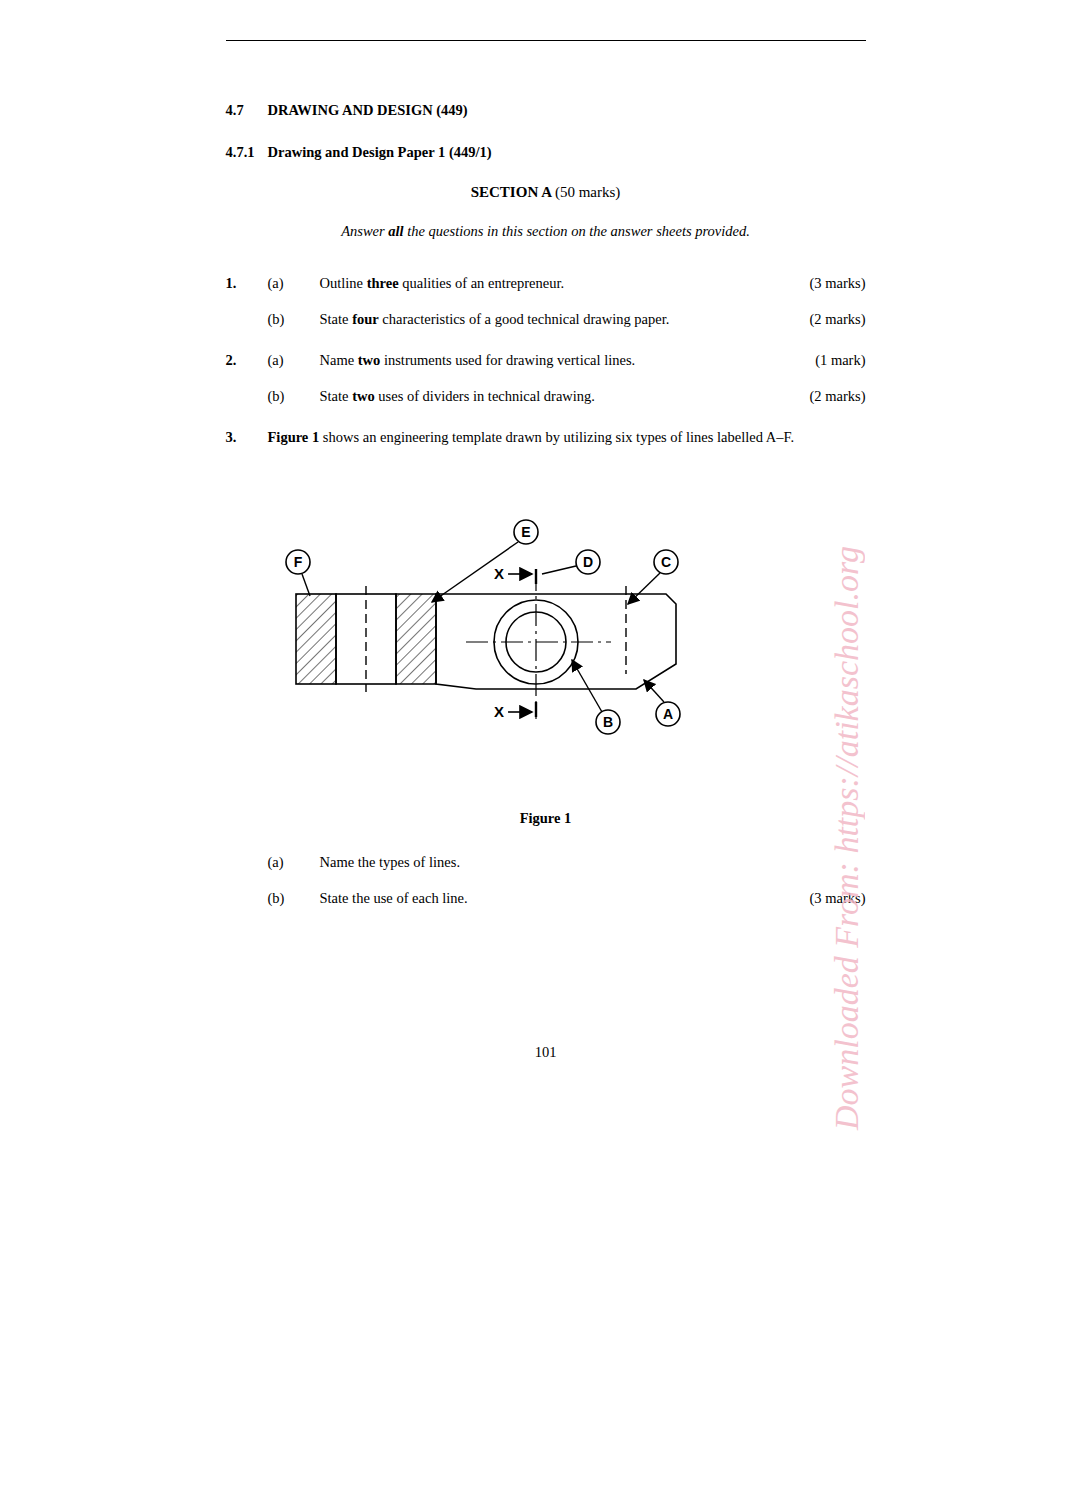Downloaded From: https://atikaschool.org
| 4.7 | DRAWING AND DESIGN (449) |
| 4.7.1 | Drawing and Design Paper 1 (449/1) |
SECTION A (50 marks)
Answer all the questions in this section on the answer sheets provided.
| 1. | (a) | Outline three qualities of an entrepreneur. | (3 marks) |
| | (b) | State four characteristics of a good technical drawing paper. | (2 marks) |
| 2. | (a) | Name two instruments used for drawing vertical lines. | (1 mark) |
| | (b) | State two uses of dividers in technical drawing. | (2 marks) |
| 3. | Figure 1 shows an engineering template drawn by utilizing six types of lines labelled A–F. |
X X F E D C B A
Figure 1
| | (a) | Name the types of lines. | |
| | (b) | State the use of each line. | (3 marks) |
101